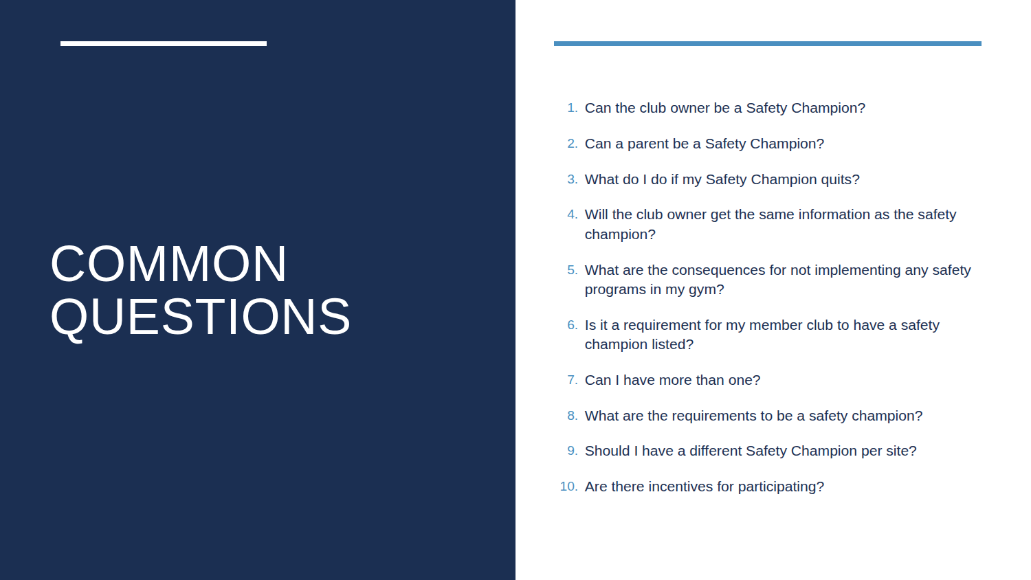Common
Questions
Can the club owner be a Safety Champion?
Can a parent be a Safety Champion?
What do I do if my Safety Champion quits?
Will the club owner get the same information as the safety champion?
What are the consequences for not implementing any safety programs in my gym?
Is it a requirement for my member club to have a safety champion listed?
Can I have more than one?
What are the requirements to be a safety champion?
Should I have a different Safety Champion per site?
Are there incentives for participating?